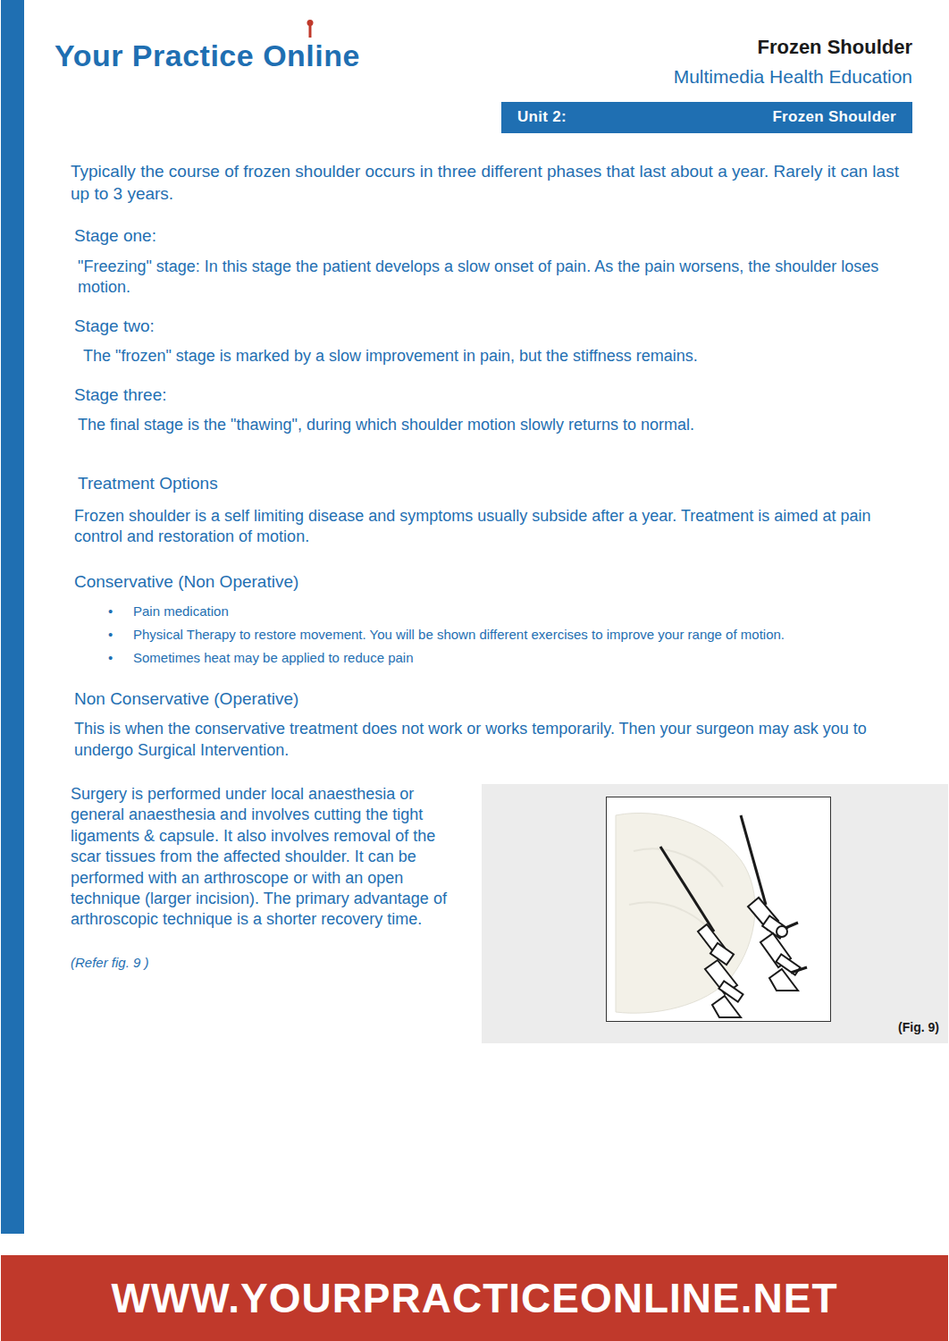Your Practice Online
Frozen Shoulder
Multimedia Health Education
Unit 2: Frozen Shoulder
Typically the course of frozen shoulder occurs in three different phases that last about a year. Rarely it can last up to 3 years.
Stage one:
"Freezing" stage: In this stage the patient develops a slow onset of pain. As the pain worsens, the shoulder loses motion.
Stage two:
The "frozen" stage is marked by a slow improvement in pain, but the stiffness remains.
Stage three:
The final stage is the "thawing", during which shoulder motion slowly returns to normal.
Treatment Options
Frozen shoulder is a self limiting disease and symptoms usually subside after a year. Treatment is aimed at pain control and restoration of motion.
Conservative (Non Operative)
Pain medication
Physical Therapy to restore movement. You will be shown different exercises to improve your range of motion.
Sometimes heat may be applied to reduce pain
Non Conservative (Operative)
This is when the conservative treatment does not work or works temporarily. Then your surgeon may ask you to undergo Surgical Intervention.
Surgery is performed under local anaesthesia or general anaesthesia and involves cutting the tight ligaments & capsule. It also involves removal of the scar tissues from the affected shoulder. It can be performed with an arthroscope or with an open technique (larger incision). The primary advantage of arthroscopic technique is a shorter recovery time.
(Refer fig. 9 )
(Fig. 9)
WWW.YOURPRACTICEONLINE.NET